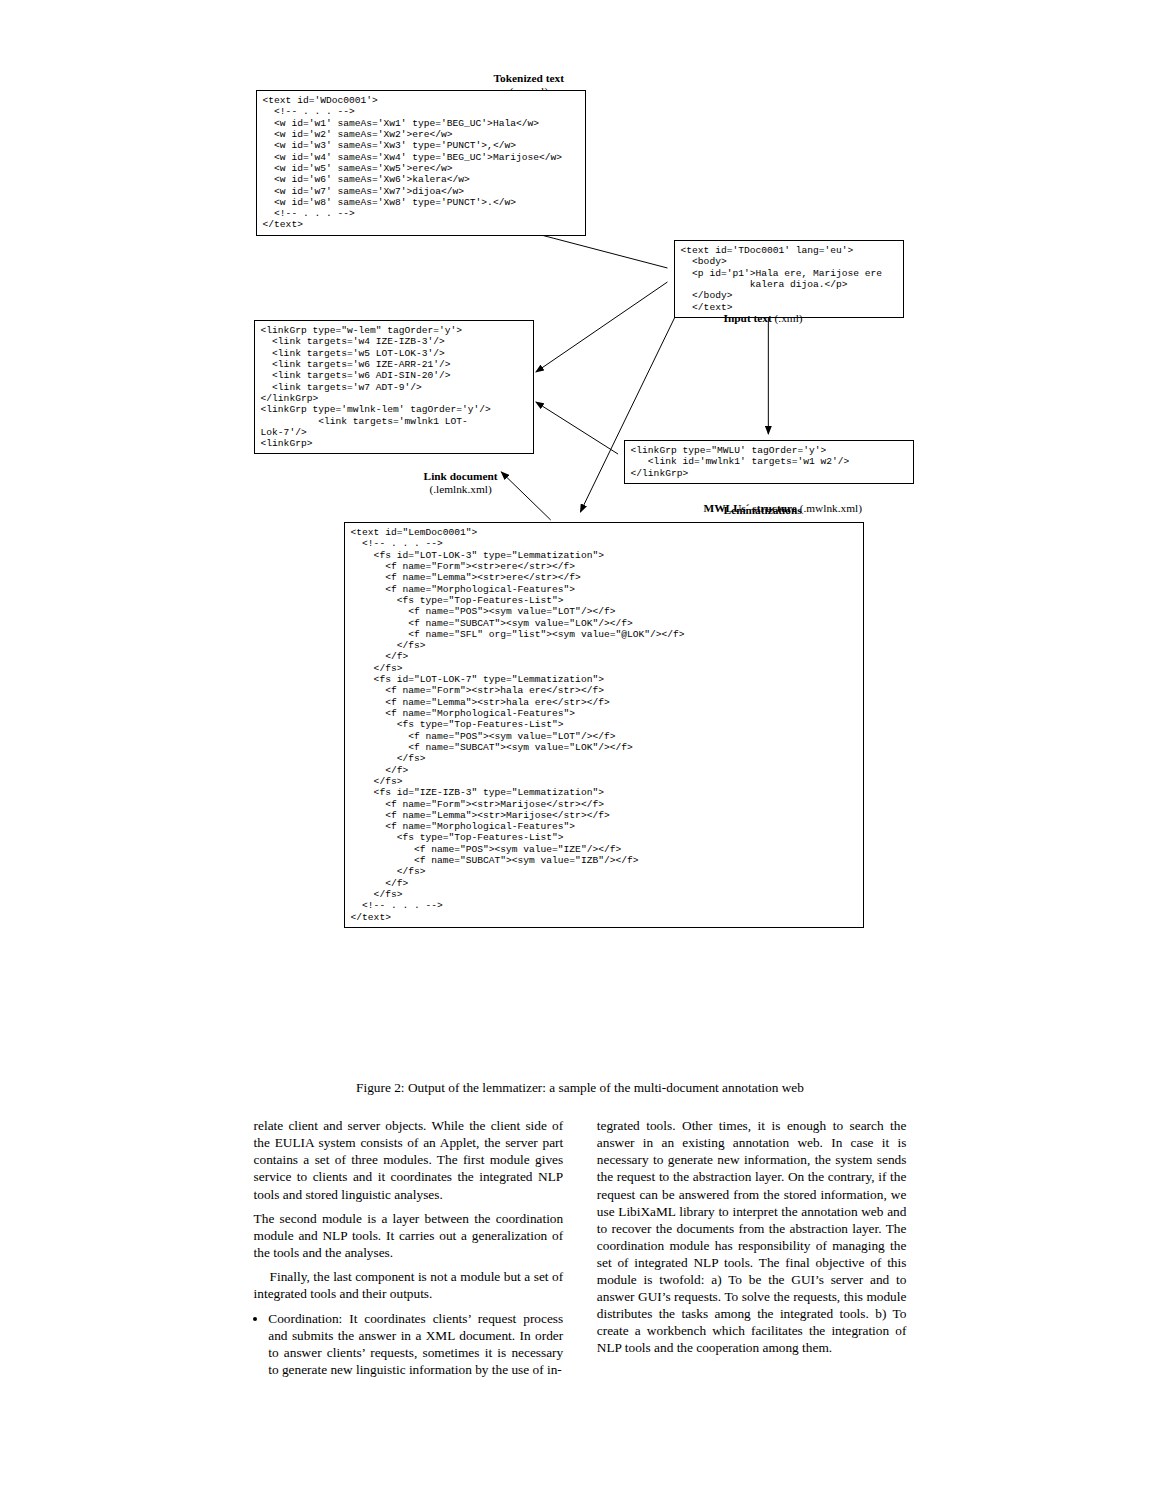Tokenized text
(.w.xml)
<text id='WDoc0001'> <!-- . . . --> <w id='w1' sameAs='Xw1' type='BEG_UC'>Hala</w> <w id='w2' sameAs='Xw2'>ere</w> <w id='w3' sameAs='Xw3' type='PUNCT'>,</w> <w id='w4' sameAs='Xw4' type='BEG_UC'>Marijose</w> <w id='w5' sameAs='Xw5'>ere</w> <w id='w6' sameAs='Xw6'>kalera</w> <w id='w7' sameAs='Xw7'>dijoa</w> <w id='w8' sameAs='Xw8' type='PUNCT'>.</w> <!-- . . . --> </text>
<text id='TDoc0001' lang='eu'> <body> <p id='p1'>Hala ere, Marijose ere kalera dijoa.</p> </body> </text>
Input text (.xml)
<linkGrp type="w-lem" tagOrder='y'> <link targets='w4 IZE-IZB-3'/> <link targets='w5 LOT-LOK-3'/> <link targets='w6 IZE-ARR-21'/> <link targets='w6 ADI-SIN-20'/> <link targets='w7 ADT-9'/> </linkGrp> <linkGrp type='mwlnk-lem' tagOrder='y'/> <link targets='mwlnk1 LOT- Lok-7'/> <linkGrp>
Link document
(.lemlnk.xml)
<linkGrp type="MWLU' tagOrder='y'> <link id='mwlnk1' targets='w1 w2'/> </linkGrp>
MWLUs´ structure (.mwlnk.xml)
Lemmatizations
<text id="LemDoc0001"> <!-- . . . --> <fs id="LOT-LOK-3" type="Lemmatization"> <f name="Form"><str>ere</str></f> <f name="Lemma"><str>ere</str></f> <f name="Morphological-Features"> <fs type="Top-Features-List"> <f name="POS"><sym value="LOT"/></f> <f name="SUBCAT"><sym value="LOK"/></f> <f name="SFL" org="list"><sym value="@LOK"/></f> </fs> </f> </fs> <fs id="LOT-LOK-7" type="Lemmatization"> <f name="Form"><str>hala ere</str></f> <f name="Lemma"><str>hala ere</str></f> <f name="Morphological-Features"> <fs type="Top-Features-List"> <f name="POS"><sym value="LOT"/></f> <f name="SUBCAT"><sym value="LOK"/></f> </fs> </f> </fs> <fs id="IZE-IZB-3" type="Lemmatization"> <f name="Form"><str>Marijose</str></f> <f name="Lemma"><str>Marijose</str></f> <f name="Morphological-Features"> <fs type="Top-Features-List"> <f name="POS"><sym value="IZE"/></f> <f name="SUBCAT"><sym value="IZB"/></f> </fs> </f> </fs> <!-- . . . --> </text>
Figure 2: Output of the lemmatizer: a sample of the multi-document annotation web
relate client and server objects. While the client side of the EULIA system consists of an Applet, the server part contains a set of three modules. The first module gives service to clients and it coordinates the integrated NLP tools and stored linguistic analyses.
The second module is a layer between the coordination module and NLP tools. It carries out a generalization of the tools and the analyses.
Finally, the last component is not a module but a set of integrated tools and their outputs.
Coordination: It coordinates clients’ request process and submits the answer in a XML document. In order to answer clients’ requests, sometimes it is necessary to generate new linguistic information by the use of in-
tegrated tools. Other times, it is enough to search the answer in an existing annotation web. In case it is necessary to generate new information, the system sends the request to the abstraction layer. On the contrary, if the request can be answered from the stored information, we use LibiXaML library to interpret the annotation web and to recover the documents from the abstraction layer. The coordination module has responsibility of managing the set of integrated NLP tools. The final objective of this module is twofold: a) To be the GUI’s server and to answer GUI’s requests. To solve the requests, this module distributes the tasks among the integrated tools. b) To create a workbench which facilitates the integration of NLP tools and the cooperation among them.